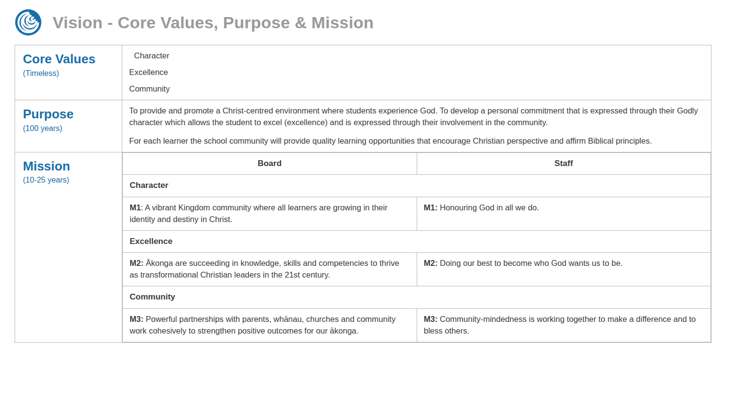Vision - Core Values, Purpose & Mission
| Core Values (Timeless) | Character Excellence Community |
| Purpose (100 years) | To provide and promote a Christ-centred environment where students experience God. To develop a personal commitment that is expressed through their Godly character which allows the student to excel (excellence) and is expressed through their involvement in the community. For each learner the school community will provide quality learning opportunities that encourage Christian perspective and affirm Biblical principles. |
| Mission (10-25 years) | / Board / Staff / / Character / / M1 : A vibrant Kingdom community where all learners are growing in their identity and destiny in Christ. / M1: Honouring God in all we do. / / Excellence / / M2: Ākonga are succeeding in knowledge, skills and competencies to thrive as transformational Christian leaders in the 21st century. / M2: Doing our best to become who God wants us to be. / / Community / / M3: Powerful partnerships with parents, whānau, churches and community work cohesively to strengthen positive outcomes for our ākonga. / M3: Community-mindedness is working together to make a difference and to bless others. / |